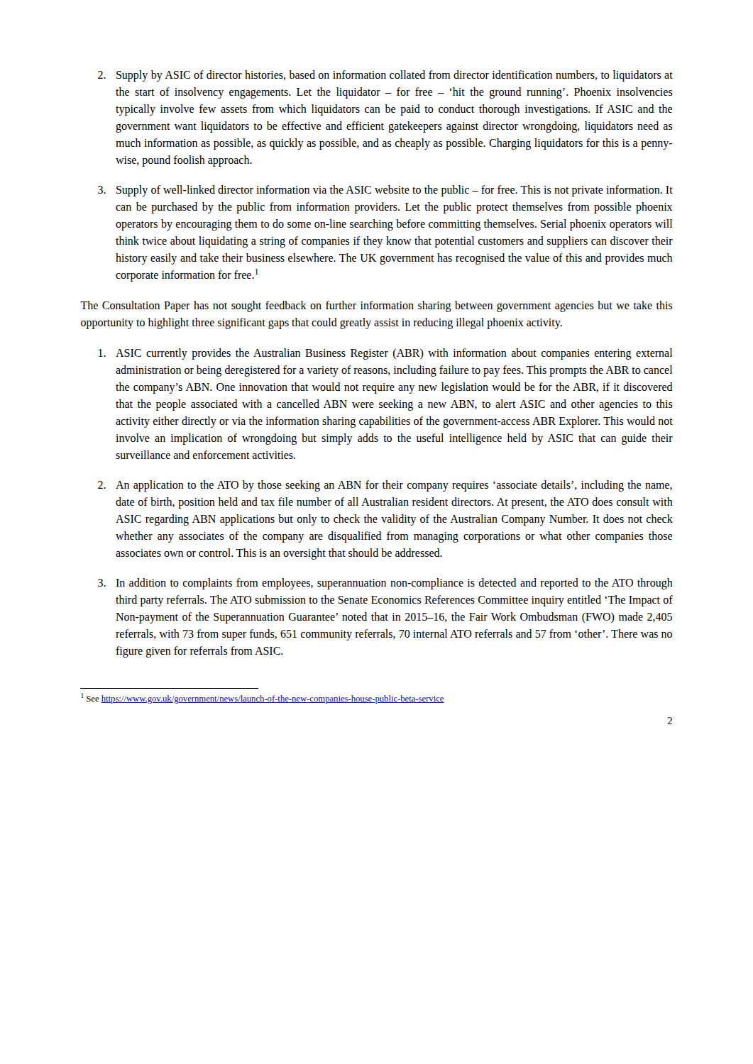Supply by ASIC of director histories, based on information collated from director identification numbers, to liquidators at the start of insolvency engagements. Let the liquidator – for free – ‘hit the ground running’. Phoenix insolvencies typically involve few assets from which liquidators can be paid to conduct thorough investigations. If ASIC and the government want liquidators to be effective and efficient gatekeepers against director wrongdoing, liquidators need as much information as possible, as quickly as possible, and as cheaply as possible. Charging liquidators for this is a penny-wise, pound foolish approach.
Supply of well-linked director information via the ASIC website to the public – for free. This is not private information. It can be purchased by the public from information providers. Let the public protect themselves from possible phoenix operators by encouraging them to do some on-line searching before committing themselves. Serial phoenix operators will think twice about liquidating a string of companies if they know that potential customers and suppliers can discover their history easily and take their business elsewhere. The UK government has recognised the value of this and provides much corporate information for free.1
The Consultation Paper has not sought feedback on further information sharing between government agencies but we take this opportunity to highlight three significant gaps that could greatly assist in reducing illegal phoenix activity.
ASIC currently provides the Australian Business Register (ABR) with information about companies entering external administration or being deregistered for a variety of reasons, including failure to pay fees. This prompts the ABR to cancel the company’s ABN. One innovation that would not require any new legislation would be for the ABR, if it discovered that the people associated with a cancelled ABN were seeking a new ABN, to alert ASIC and other agencies to this activity either directly or via the information sharing capabilities of the government-access ABR Explorer. This would not involve an implication of wrongdoing but simply adds to the useful intelligence held by ASIC that can guide their surveillance and enforcement activities.
An application to the ATO by those seeking an ABN for their company requires ‘associate details’, including the name, date of birth, position held and tax file number of all Australian resident directors. At present, the ATO does consult with ASIC regarding ABN applications but only to check the validity of the Australian Company Number. It does not check whether any associates of the company are disqualified from managing corporations or what other companies those associates own or control. This is an oversight that should be addressed.
In addition to complaints from employees, superannuation non-compliance is detected and reported to the ATO through third party referrals. The ATO submission to the Senate Economics References Committee inquiry entitled ‘The Impact of Non-payment of the Superannuation Guarantee’ noted that in 2015–16, the Fair Work Ombudsman (FWO) made 2,405 referrals, with 73 from super funds, 651 community referrals, 70 internal ATO referrals and 57 from ‘other’. There was no figure given for referrals from ASIC.
1 See https://www.gov.uk/government/news/launch-of-the-new-companies-house-public-beta-service
2